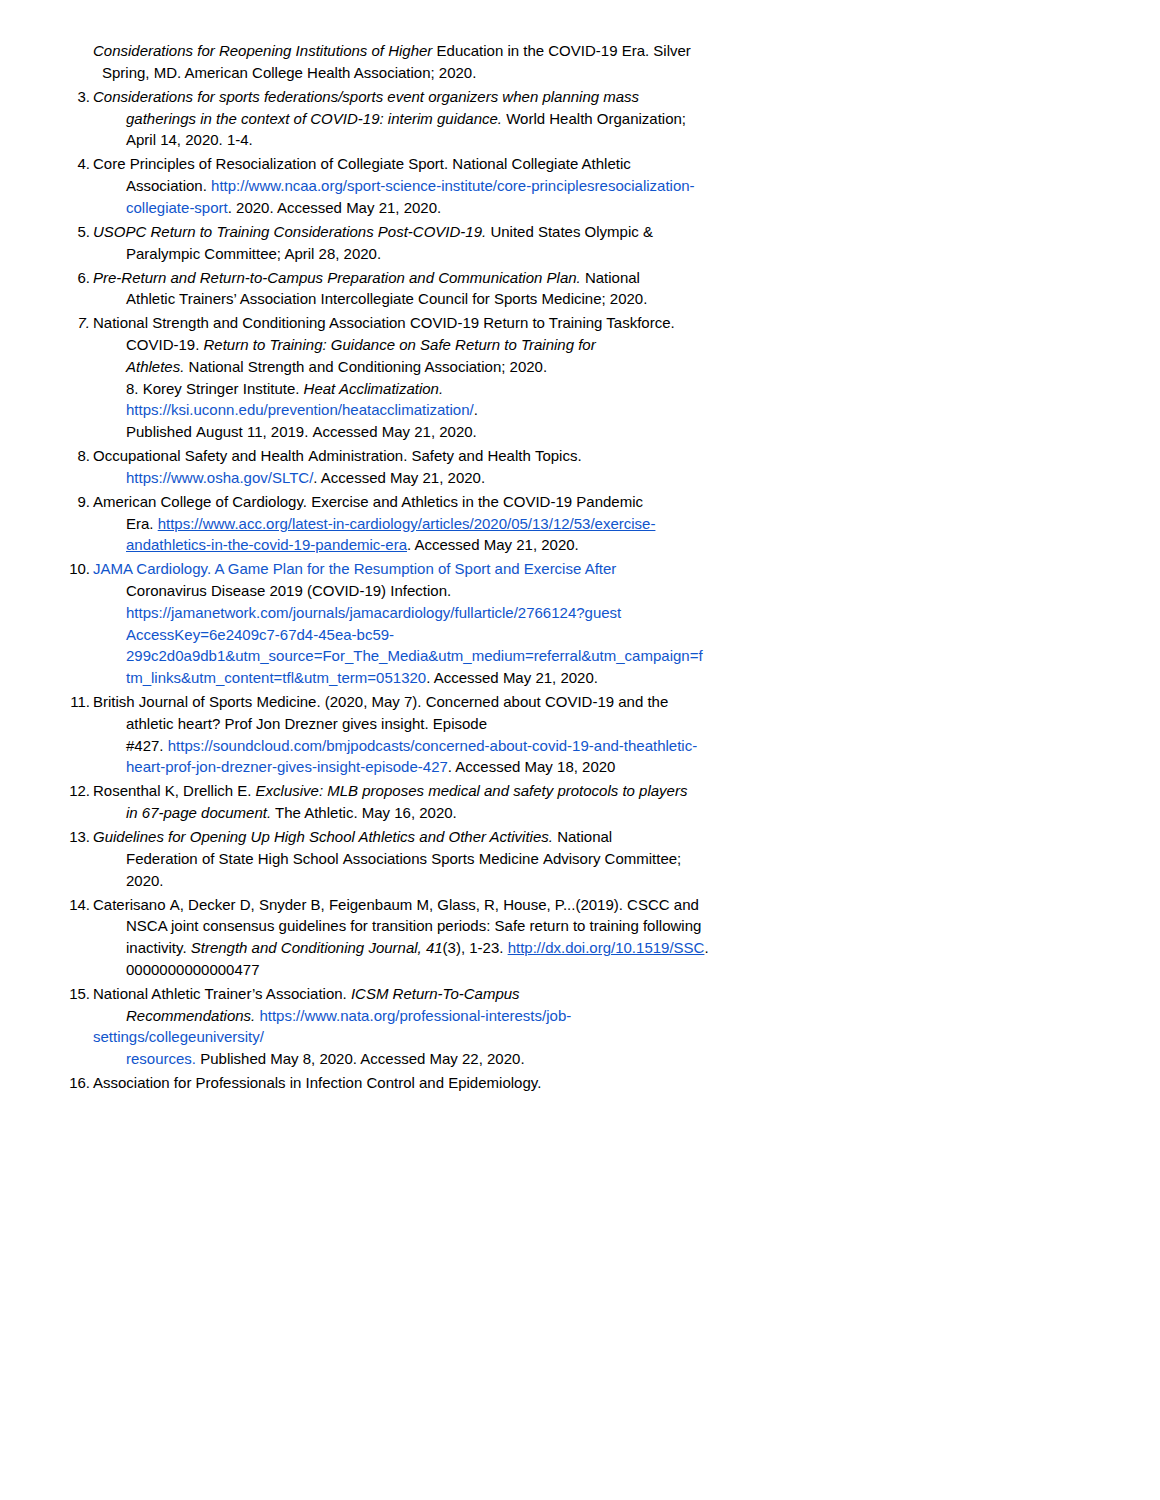Considerations for Reopening Institutions of Higher Education in the COVID-19 Era. Silver
Spring, MD. American College Health Association; 2020.
3. Considerations for sports federations/sports event organizers when planning mass gatherings in the context of COVID-19: interim guidance. World Health Organization; April 14, 2020. 1-4.
4. Core Principles of Resocialization of Collegiate Sport. National Collegiate Athletic Association. http://www.ncaa.org/sport-science-institute/core-principlesresocialization- collegiate-sport. 2020. Accessed May 21, 2020.
5. USOPC Return to Training Considerations Post-COVID-19. United States Olympic & Paralympic Committee; April 28, 2020.
6. Pre-Return and Return-to-Campus Preparation and Communication Plan. National Athletic Trainers’ Association Intercollegiate Council for Sports Medicine; 2020.
7. National Strength and Conditioning Association COVID-19 Return to Training Taskforce. COVID-19. Return to Training: Guidance on Safe Return to Training for Athletes. National Strength and Conditioning Association; 2020. 8. Korey Stringer Institute. Heat Acclimatization. https://ksi.uconn.edu/prevention/heatacclimatization/. Published August 11, 2019. Accessed May 21, 2020.
8. Occupational Safety and Health Administration. Safety and Health Topics. https://www.osha.gov/SLTC/. Accessed May 21, 2020.
9. American College of Cardiology. Exercise and Athletics in the COVID-19 Pandemic Era. https://www.acc.org/latest-in-cardiology/articles/2020/05/13/12/53/exercise- andathletics-in-the-covid-19-pandemic-era. Accessed May 21, 2020.
10. JAMA Cardiology. A Game Plan for the Resumption of Sport and Exercise After Coronavirus Disease 2019 (COVID-19) Infection. https://jamanetwork.com/journals/jamacardiology/fullarticle/2766124?guest AccessKey=6e2409c7-67d4-45ea-bc59- 299c2d0a9db1&utm_source=For_The_Media&utm_medium=referral&utm_campaign=f tm_links&utm_content=tfl&utm_term=051320. Accessed May 21, 2020.
11. British Journal of Sports Medicine. (2020, May 7). Concerned about COVID-19 and the athletic heart? Prof Jon Drezner gives insight. Episode #427. https://soundcloud.com/bmjpodcasts/concerned-about-covid-19-and-theathletic- heart-prof-jon-drezner-gives-insight-episode-427. Accessed May 18, 2020
12. Rosenthal K, Drellich E. Exclusive: MLB proposes medical and safety protocols to players in 67-page document. The Athletic. May 16, 2020.
13. Guidelines for Opening Up High School Athletics and Other Activities. National Federation of State High School Associations Sports Medicine Advisory Committee; 2020.
14. Caterisano A, Decker D, Snyder B, Feigenbaum M, Glass, R, House, P...(2019). CSCC and NSCA joint consensus guidelines for transition periods: Safe return to training following inactivity. Strength and Conditioning Journal, 41(3), 1-23. http://dx.doi.org/10.1519/SSC. 0000000000000477
15. National Athletic Trainer’s Association. ICSM Return-To-Campus Recommendations. https://www.nata.org/professional-interests/job- settings/collegeuniversity/ resources. Published May 8, 2020. Accessed May 22, 2020.
16. Association for Professionals in Infection Control and Epidemiology.